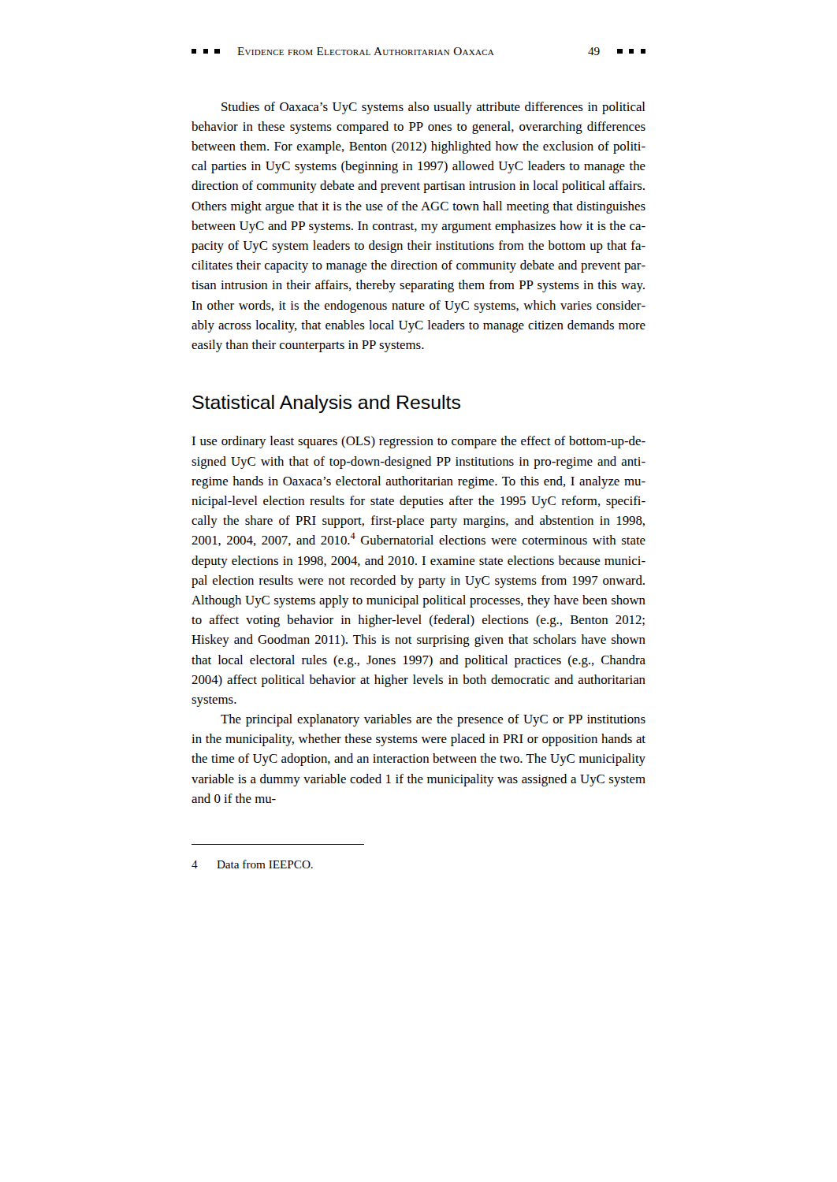Evidence from Electoral Authoritarian Oaxaca
49
Studies of Oaxaca’s UyC systems also usually attribute differences in political behavior in these systems compared to PP ones to general, overarching differences between them. For example, Benton (2012) highlighted how the exclusion of political parties in UyC systems (beginning in 1997) allowed UyC leaders to manage the direction of community debate and prevent partisan intrusion in local political affairs. Others might argue that it is the use of the AGC town hall meeting that distinguishes between UyC and PP systems. In contrast, my argument emphasizes how it is the capacity of UyC system leaders to design their institutions from the bottom up that facilitates their capacity to manage the direction of community debate and prevent partisan intrusion in their affairs, thereby separating them from PP systems in this way. In other words, it is the endogenous nature of UyC systems, which varies considerably across locality, that enables local UyC leaders to manage citizen demands more easily than their counterparts in PP systems.
Statistical Analysis and Results
I use ordinary least squares (OLS) regression to compare the effect of bottom-up-designed UyC with that of top-down-designed PP institutions in pro-regime and anti-regime hands in Oaxaca’s electoral authoritarian regime. To this end, I analyze municipal-level election results for state deputies after the 1995 UyC reform, specifically the share of PRI support, first-place party margins, and abstention in 1998, 2001, 2004, 2007, and 2010.4 Gubernatorial elections were coterminous with state deputy elections in 1998, 2004, and 2010. I examine state elections because municipal election results were not recorded by party in UyC systems from 1997 onward. Although UyC systems apply to municipal political processes, they have been shown to affect voting behavior in higher-level (federal) elections (e.g., Benton 2012; Hiskey and Goodman 2011). This is not surprising given that scholars have shown that local electoral rules (e.g., Jones 1997) and political practices (e.g., Chandra 2004) affect political behavior at higher levels in both democratic and authoritarian systems.
The principal explanatory variables are the presence of UyC or PP institutions in the municipality, whether these systems were placed in PRI or opposition hands at the time of UyC adoption, and an interaction between the two. The UyC municipality variable is a dummy variable coded 1 if the municipality was assigned a UyC system and 0 if the mu-
4 Data from IEEPCO.